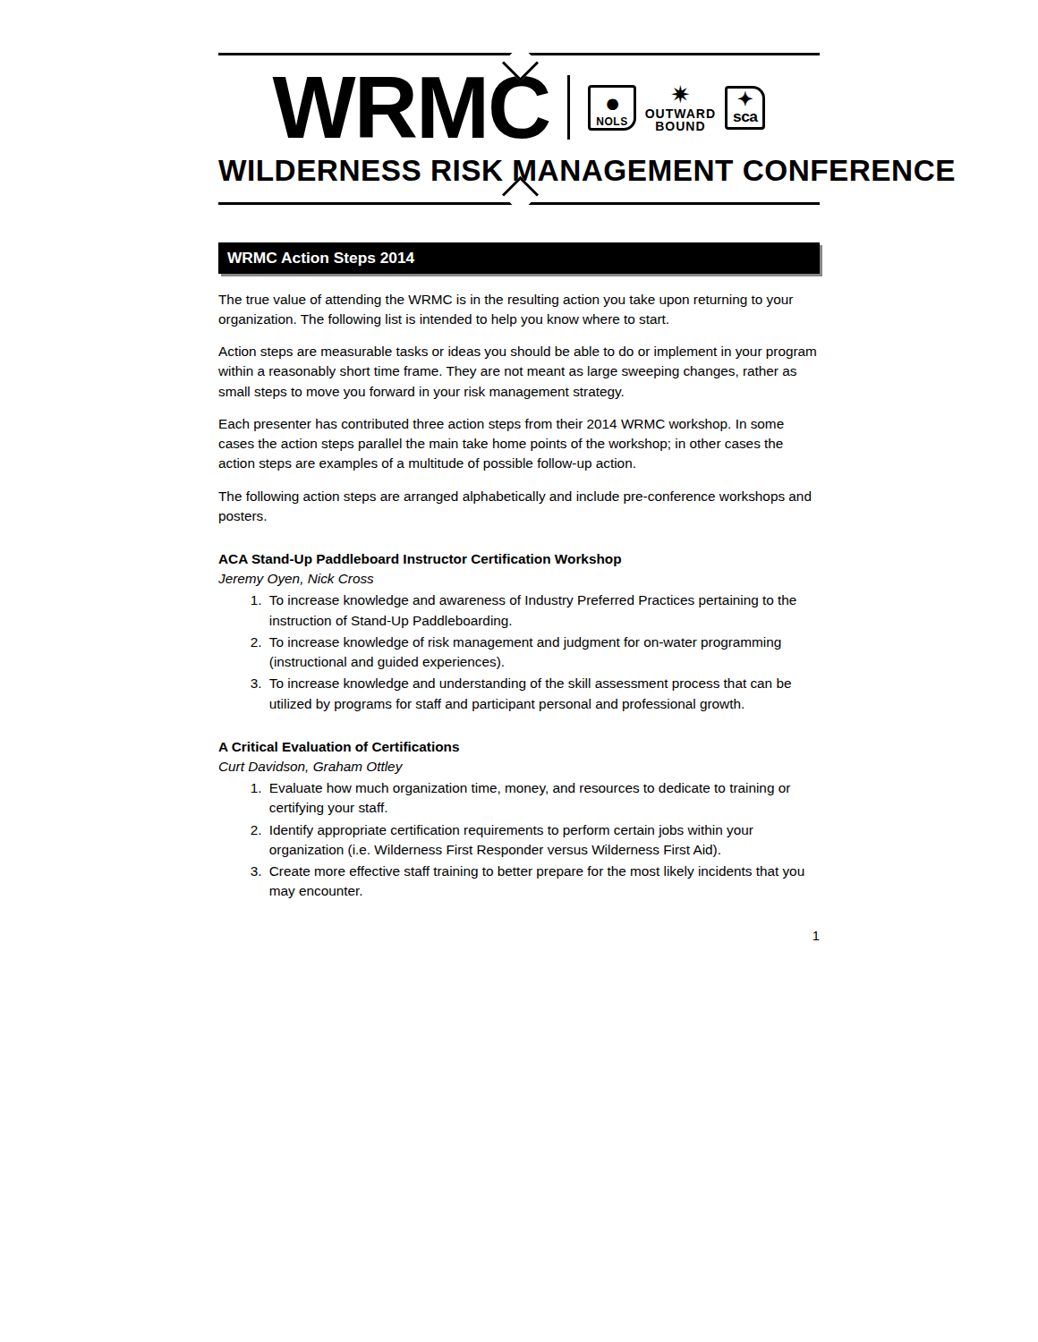WRMC
●
NOLS
✷
OUTWARD
BOUND
✦
sca
WILDERNESS RISK MANAGEMENT CONFERENCE
WRMC Action Steps 2014
The true value of attending the WRMC is in the resulting action you take upon returning to your organization. The following list is intended to help you know where to start.
Action steps are measurable tasks or ideas you should be able to do or implement in your program within a reasonably short time frame. They are not meant as large sweeping changes, rather as small steps to move you forward in your risk management strategy.
Each presenter has contributed three action steps from their 2014 WRMC workshop. In some cases the action steps parallel the main take home points of the workshop; in other cases the action steps are examples of a multitude of possible follow-up action.
The following action steps are arranged alphabetically and include pre-conference workshops and posters.
ACA Stand-Up Paddleboard Instructor Certification Workshop
Jeremy Oyen, Nick Cross
To increase knowledge and awareness of Industry Preferred Practices pertaining to the instruction of Stand-Up Paddleboarding.
To increase knowledge of risk management and judgment for on-water programming (instructional and guided experiences).
To increase knowledge and understanding of the skill assessment process that can be utilized by programs for staff and participant personal and professional growth.
A Critical Evaluation of Certifications
Curt Davidson, Graham Ottley
Evaluate how much organization time, money, and resources to dedicate to training or certifying your staff.
Identify appropriate certification requirements to perform certain jobs within your organization (i.e. Wilderness First Responder versus Wilderness First Aid).
Create more effective staff training to better prepare for the most likely incidents that you may encounter.
1